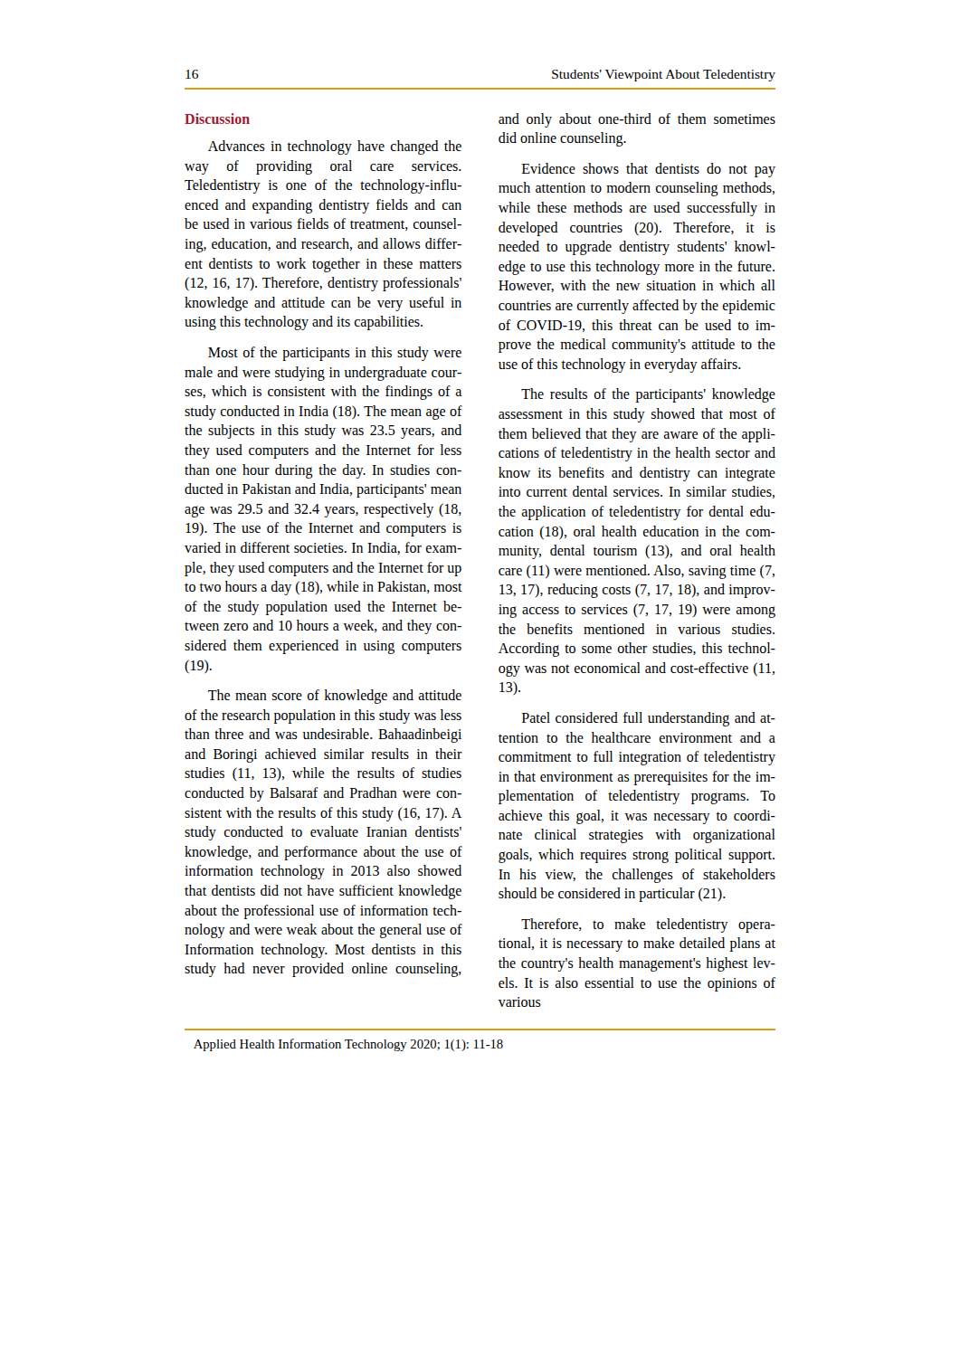16 Students' Viewpoint About Teledentistry
Discussion
Advances in technology have changed the way of providing oral care services. Teledentistry is one of the technology-influenced and expanding dentistry fields and can be used in various fields of treatment, counseling, education, and research, and allows different dentists to work together in these matters (12, 16, 17). Therefore, dentistry professionals' knowledge and attitude can be very useful in using this technology and its capabilities.
Most of the participants in this study were male and were studying in undergraduate courses, which is consistent with the findings of a study conducted in India (18). The mean age of the subjects in this study was 23.5 years, and they used computers and the Internet for less than one hour during the day. In studies conducted in Pakistan and India, participants' mean age was 29.5 and 32.4 years, respectively (18, 19). The use of the Internet and computers is varied in different societies. In India, for example, they used computers and the Internet for up to two hours a day (18), while in Pakistan, most of the study population used the Internet between zero and 10 hours a week, and they considered them experienced in using computers (19).
The mean score of knowledge and attitude of the research population in this study was less than three and was undesirable. Bahaadinbeigi and Boringi achieved similar results in their studies (11, 13), while the results of studies conducted by Balsaraf and Pradhan were consistent with the results of this study (16, 17). A study conducted to evaluate Iranian dentists' knowledge, and performance about the use of information technology in 2013 also showed that dentists did not have sufficient knowledge about the professional use of information technology and were weak about the general use of Information technology. Most dentists in this study had never provided online counseling, and only about one-third of them sometimes did online counseling.
Evidence shows that dentists do not pay much attention to modern counseling methods, while these methods are used successfully in developed countries (20). Therefore, it is needed to upgrade dentistry students' knowledge to use this technology more in the future. However, with the new situation in which all countries are currently affected by the epidemic of COVID-19, this threat can be used to improve the medical community's attitude to the use of this technology in everyday affairs.
The results of the participants' knowledge assessment in this study showed that most of them believed that they are aware of the applications of teledentistry in the health sector and know its benefits and dentistry can integrate into current dental services. In similar studies, the application of teledentistry for dental education (18), oral health education in the community, dental tourism (13), and oral health care (11) were mentioned. Also, saving time (7, 13, 17), reducing costs (7, 17, 18), and improving access to services (7, 17, 19) were among the benefits mentioned in various studies. According to some other studies, this technology was not economical and cost-effective (11, 13).
Patel considered full understanding and attention to the healthcare environment and a commitment to full integration of teledentistry in that environment as prerequisites for the implementation of teledentistry programs. To achieve this goal, it was necessary to coordinate clinical strategies with organizational goals, which requires strong political support. In his view, the challenges of stakeholders should be considered in particular (21).
Therefore, to make teledentistry operational, it is necessary to make detailed plans at the country's health management's highest levels. It is also essential to use the opinions of various
Applied Health Information Technology 2020; 1(1): 11-18